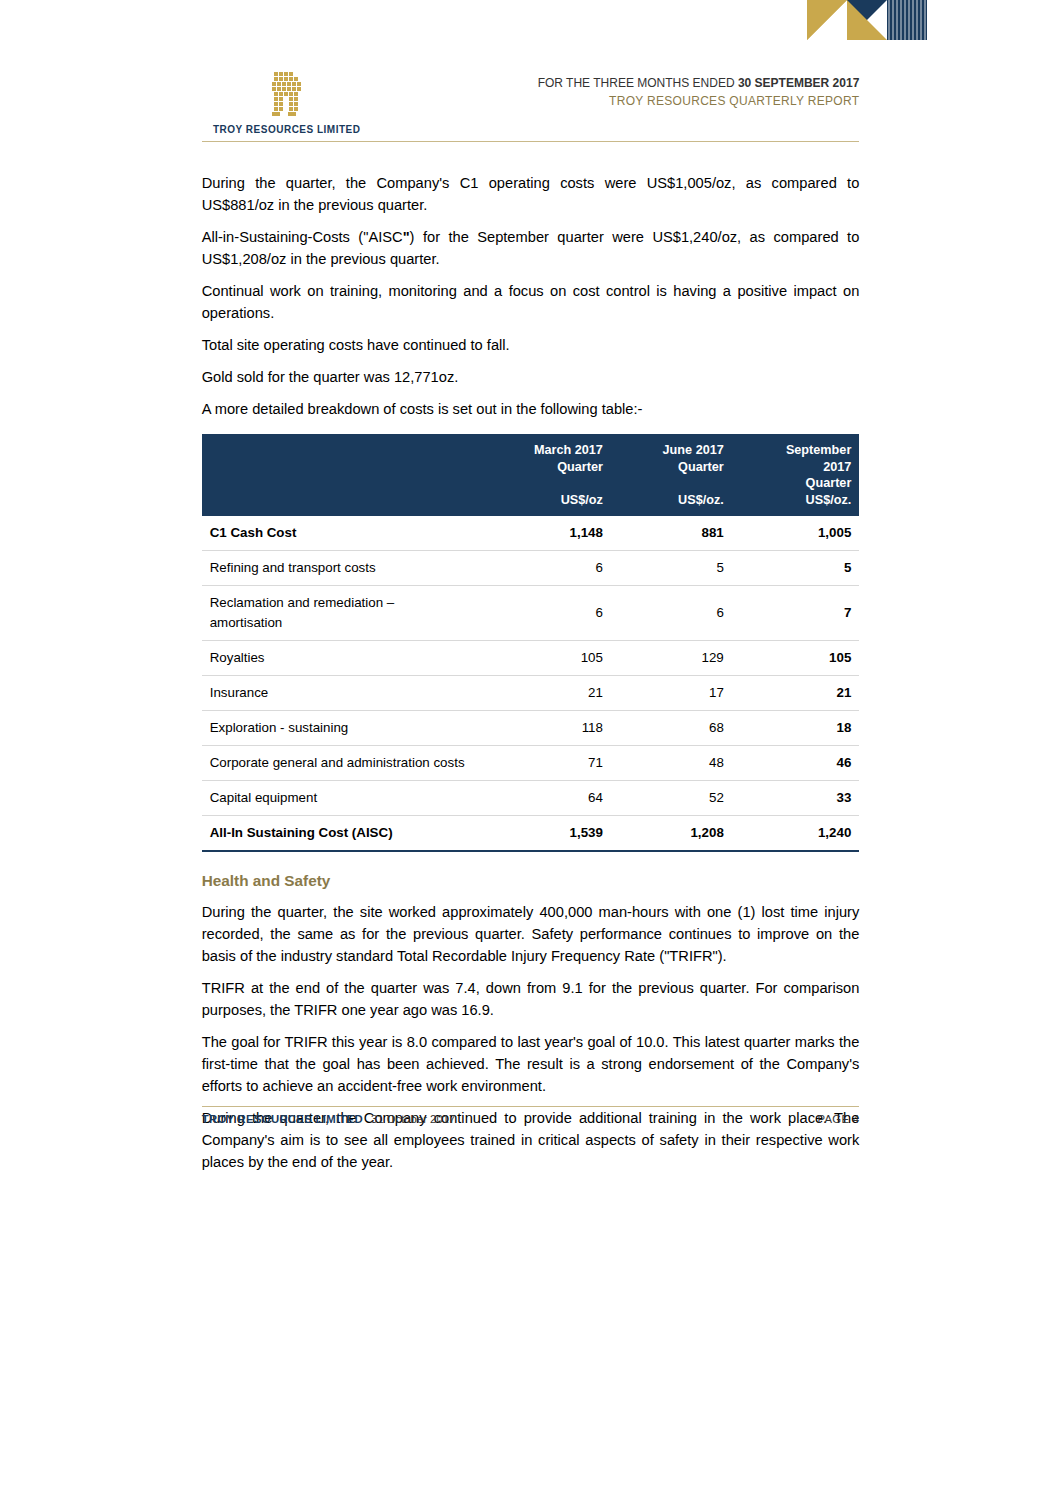TROY RESOURCES LIMITED
FOR THE THREE MONTHS ENDED 30 SEPTEMBER 2017
TROY RESOURCES QUARTERLY REPORT
During the quarter, the Company's C1 operating costs were US$1,005/oz, as compared to US$881/oz in the previous quarter.
All-in-Sustaining-Costs ("AISC") for the September quarter were US$1,240/oz, as compared to US$1,208/oz in the previous quarter.
Continual work on training, monitoring and a focus on cost control is having a positive impact on operations.
Total site operating costs have continued to fall.
Gold sold for the quarter was 12,771oz.
A more detailed breakdown of costs is set out in the following table:-
| | March 2017 Quarter US$/oz | June 2017 Quarter US$/oz. | September 2017 Quarter US$/oz. |
| --- | --- | --- | --- |
| C1 Cash Cost | 1,148 | 881 | 1,005 |
| Refining and transport costs | 6 | 5 | 5 |
| Reclamation and remediation – amortisation | 6 | 6 | 7 |
| Royalties | 105 | 129 | 105 |
| Insurance | 21 | 17 | 21 |
| Exploration - sustaining | 118 | 68 | 18 |
| Corporate general and administration costs | 71 | 48 | 46 |
| Capital equipment | 64 | 52 | 33 |
| All-In Sustaining Cost (AISC) | 1,539 | 1,208 | 1,240 |
Health and Safety
During the quarter, the site worked approximately 400,000 man-hours with one (1) lost time injury recorded, the same as for the previous quarter. Safety performance continues to improve on the basis of the industry standard Total Recordable Injury Frequency Rate ("TRIFR").
TRIFR at the end of the quarter was 7.4, down from 9.1 for the previous quarter. For comparison purposes, the TRIFR one year ago was 16.9.
The goal for TRIFR this year is 8.0 compared to last year's goal of 10.0. This latest quarter marks the first-time that the goal has been achieved. The result is a strong endorsement of the Company's efforts to achieve an accident-free work environment.
During the quarter, the Company continued to provide additional training in the work place. The Company's aim is to see all employees trained in critical aspects of safety in their respective work places by the end of the year.
TROY RESOURCES LIMITED 31 October 2017
PAGE 4